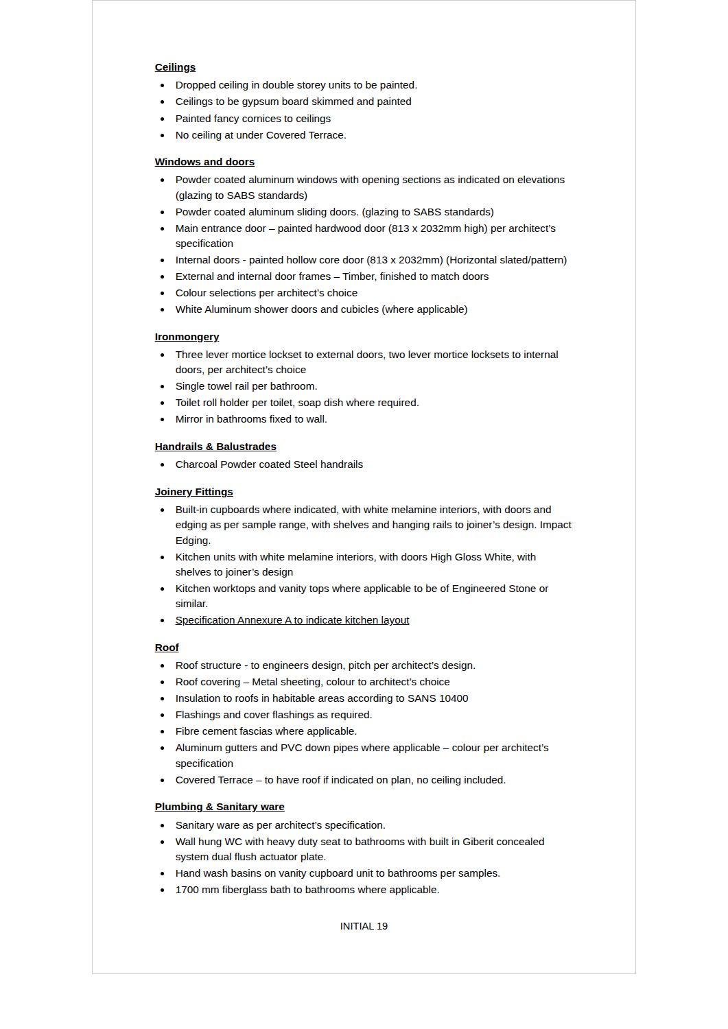Ceilings
Dropped ceiling in double storey units to be painted.
Ceilings to be gypsum board skimmed and painted
Painted fancy cornices to ceilings
No ceiling at under Covered Terrace.
Windows and doors
Powder coated aluminum windows with opening sections as indicated on elevations (glazing to SABS standards)
Powder coated aluminum sliding doors. (glazing to SABS standards)
Main entrance door – painted hardwood door (813 x 2032mm high) per architect’s specification
Internal doors - painted hollow core door (813 x 2032mm) (Horizontal slated/pattern)
External and internal door frames – Timber, finished to match doors
Colour selections per architect’s choice
White Aluminum shower doors and cubicles (where applicable)
Ironmongery
Three lever mortice lockset to external doors, two lever mortice locksets to internal doors, per architect’s choice
Single towel rail per bathroom.
Toilet roll holder per toilet, soap dish where required.
Mirror in bathrooms fixed to wall.
Handrails & Balustrades
Charcoal Powder coated Steel handrails
Joinery Fittings
Built-in cupboards where indicated, with white melamine interiors, with doors and edging as per sample range, with shelves and hanging rails to joiner’s design. Impact Edging.
Kitchen units with white melamine interiors, with doors High Gloss White, with shelves to joiner’s design
Kitchen worktops and vanity tops where applicable to be of Engineered Stone or similar.
Specification Annexure A to indicate kitchen layout
Roof
Roof structure - to engineers design, pitch per architect’s design.
Roof covering – Metal sheeting, colour to architect’s choice
Insulation to roofs in habitable areas according to SANS 10400
Flashings and cover flashings as required.
Fibre cement fascias where applicable.
Aluminum gutters and PVC down pipes where applicable – colour per architect’s specification
Covered Terrace – to have roof if indicated on plan, no ceiling included.
Plumbing & Sanitary ware
Sanitary ware as per architect’s specification.
Wall hung WC with heavy duty seat to bathrooms with built in Giberit concealed system dual flush actuator plate.
Hand wash basins on vanity cupboard unit to bathrooms per samples.
1700 mm fiberglass bath to bathrooms where applicable.
INITIAL 19